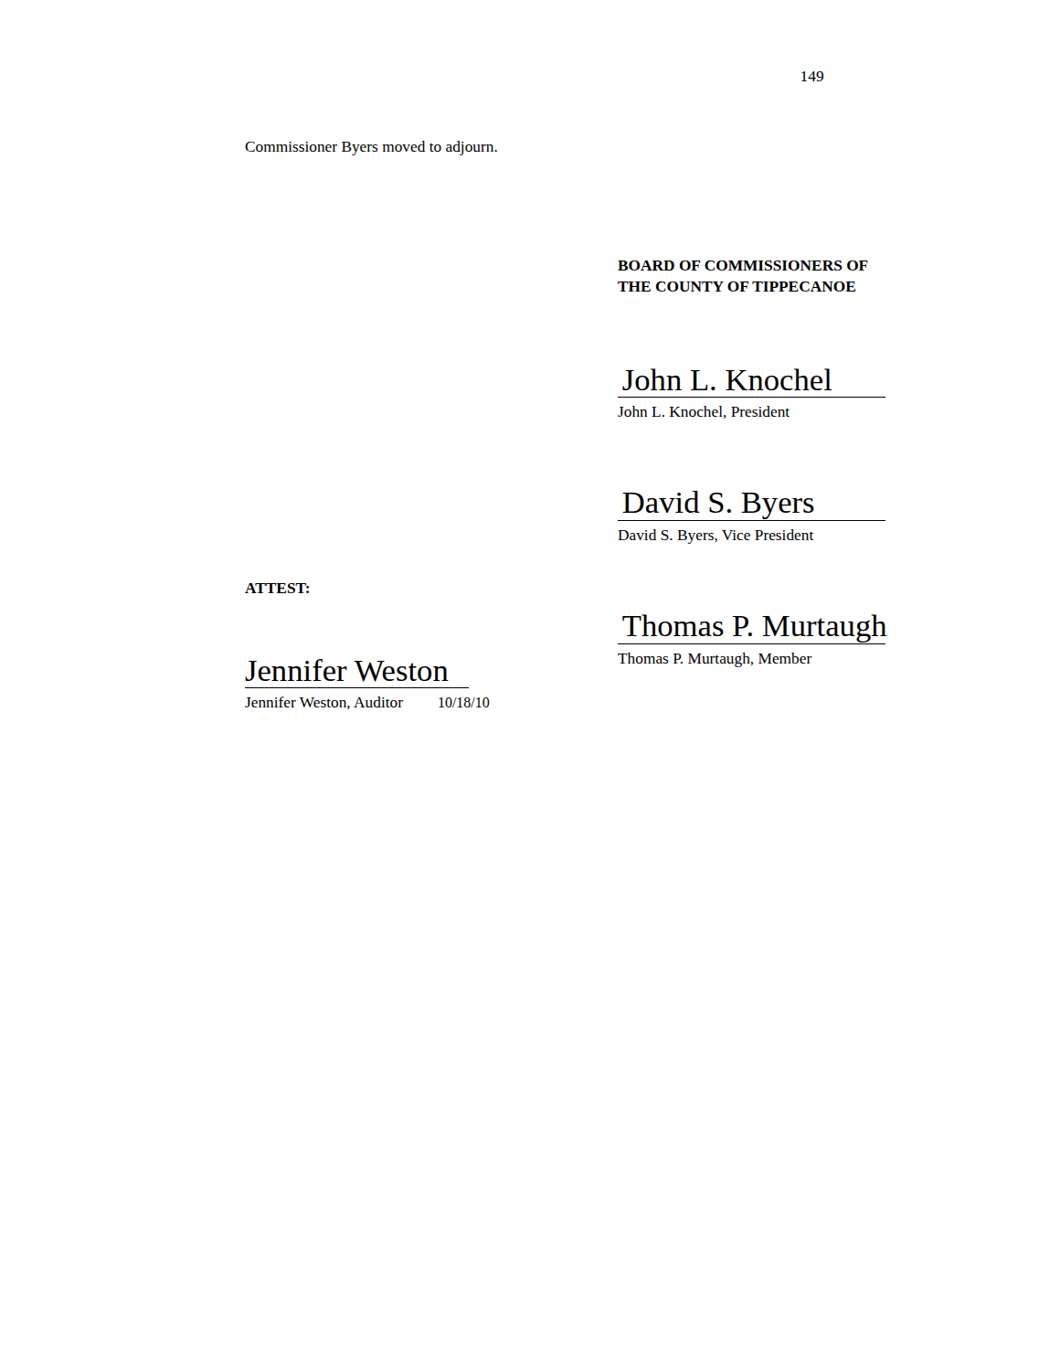149
Commissioner Byers moved to adjourn.
BOARD OF COMMISSIONERS OF
THE COUNTY OF TIPPECANOE
John L. Knochel
John L. Knochel, President
David S. Byers
David S. Byers, Vice President
Thomas P. Murtaugh
Thomas P. Murtaugh, Member
ATTEST:
Jennifer Weston
Jennifer Weston, Auditor 10/18/10